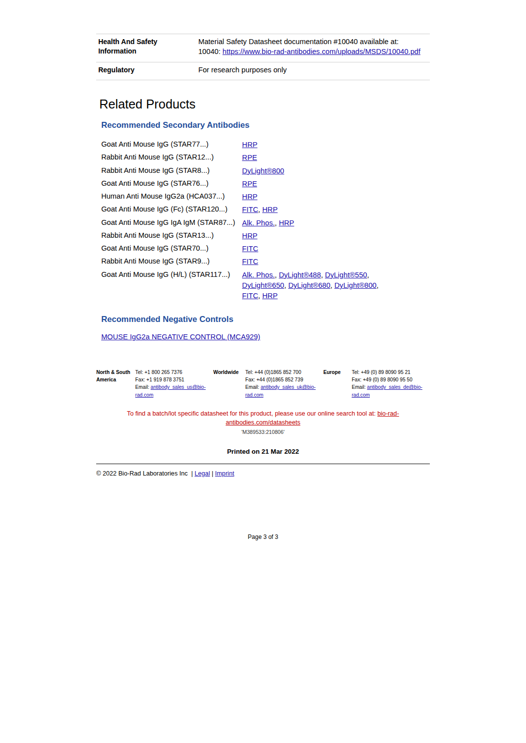| Health And Safety Information | Material Safety Datasheet documentation #10040 available at: 10040: https://www.bio-rad-antibodies.com/uploads/MSDS/10040.pdf |
| Regulatory | For research purposes only |
Related Products
Recommended Secondary Antibodies
| Goat Anti Mouse IgG (STAR77...) | HRP |
| Rabbit Anti Mouse IgG (STAR12...) | RPE |
| Rabbit Anti Mouse IgG (STAR8...) | DyLight®800 |
| Goat Anti Mouse IgG (STAR76...) | RPE |
| Human Anti Mouse IgG2a (HCA037...) | HRP |
| Goat Anti Mouse IgG (Fc) (STAR120...) | FITC , HRP |
| Goat Anti Mouse IgG IgA IgM (STAR87...) | Alk. Phos. , HRP |
| Rabbit Anti Mouse IgG (STAR13...) | HRP |
| Goat Anti Mouse IgG (STAR70...) | FITC |
| Rabbit Anti Mouse IgG (STAR9...) | FITC |
| Goat Anti Mouse IgG (H/L) (STAR117...) | Alk. Phos. , DyLight®488 , DyLight®550 , DyLight®650 , DyLight®680 , DyLight®800 , FITC , HRP |
Recommended Negative Controls
MOUSE IgG2a NEGATIVE CONTROL (MCA929)
| North & South America | Tel: +1 800 265 7376 Fax: +1 919 878 3751 Email: antibody_sales_us@bio-rad.com | Worldwide | Tel: +44 (0)1865 852 700 Fax: +44 (0)1865 852 739 Email: antibody_sales_uk@bio-rad.com | Europe | Tel: +49 (0) 89 8090 95 21 Fax: +49 (0) 89 8090 95 50 Email: antibody_sales_de@bio-rad.com |
To find a batch/lot specific datasheet for this product, please use our online search tool at: bio-rad-antibodies.com/datasheets
'M389533:210806'
Printed on 21 Mar 2022
© 2022 Bio-Rad Laboratories Inc | Legal | Imprint
Page 3 of 3